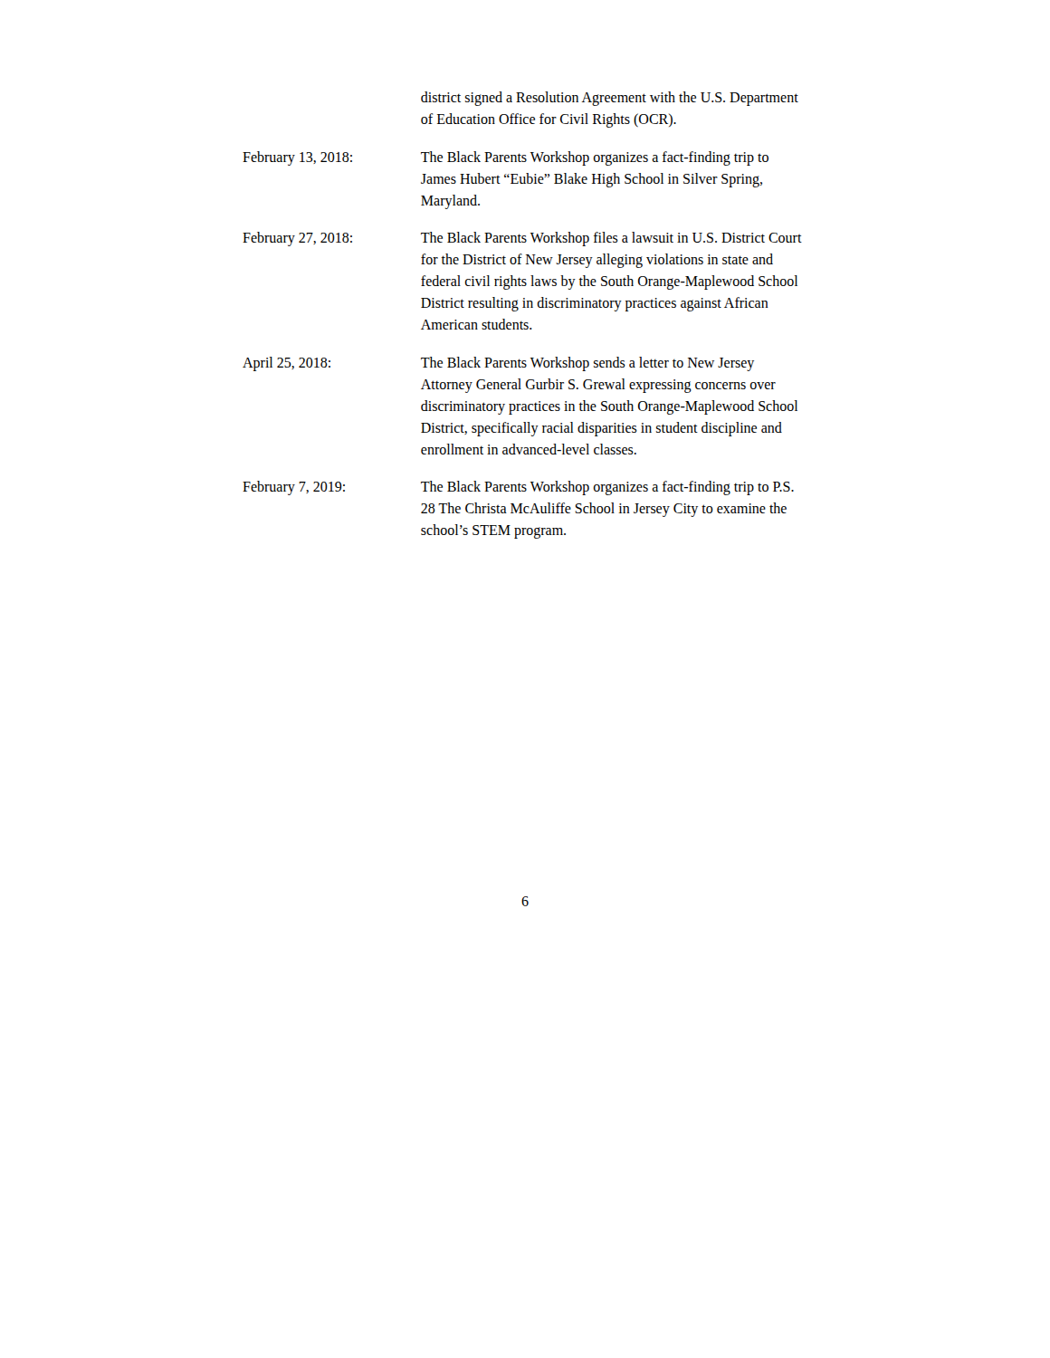district signed a Resolution Agreement with the U.S. Department of Education Office for Civil Rights (OCR).
February 13, 2018:
The Black Parents Workshop organizes a fact-finding trip to James Hubert “Eubie” Blake High School in Silver Spring, Maryland.
February 27, 2018:
The Black Parents Workshop files a lawsuit in U.S. District Court for the District of New Jersey alleging violations in state and federal civil rights laws by the South Orange-Maplewood School District resulting in discriminatory practices against African American students.
April 25, 2018:
The Black Parents Workshop sends a letter to New Jersey Attorney General Gurbir S. Grewal expressing concerns over discriminatory practices in the South Orange-Maplewood School District, specifically racial disparities in student discipline and enrollment in advanced-level classes.
February 7, 2019:
The Black Parents Workshop organizes a fact-finding trip to P.S. 28 The Christa McAuliffe School in Jersey City to examine the school’s STEM program.
6